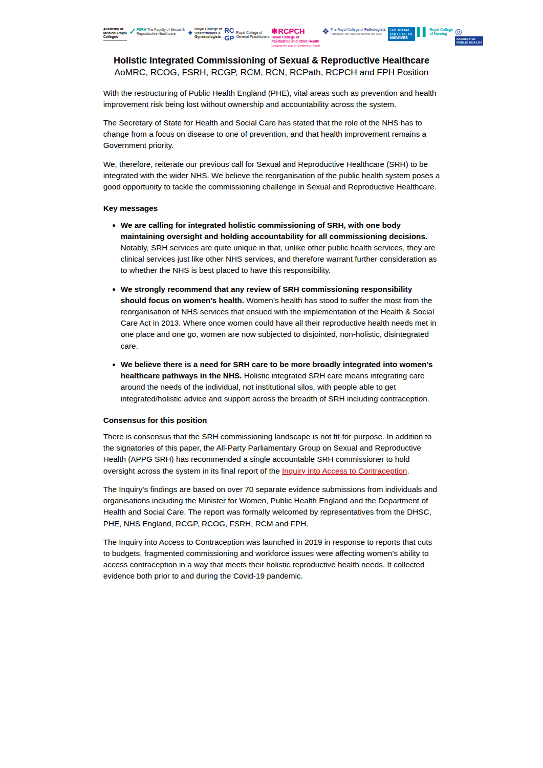Academy of
Medical Royal
Colleges
✓FSRH The Faculty of Sexual &
Reproductive Healthcare
✦Royal College of
Obstetricians &
Gynaecologists
RC
GP Royal College of
General Practitioners
✱RCPCH
Royal College of
Paediatrics and Child Health
Leading the way in Children's Health
❖The Royal College of Pathologists
Pathology: the science behind the cure
THE ROYAL
COLLEGE OF
MIDWIVES
▌▌Royal College
of Nursing
◎
FACULTY OF
PUBLIC HEALTH
Holistic Integrated Commissioning of Sexual & Reproductive Healthcare AoMRC, RCOG, FSRH, RCGP, RCM, RCN, RCPath, RCPCH and FPH Position
With the restructuring of Public Health England (PHE), vital areas such as prevention and health improvement risk being lost without ownership and accountability across the system.
The Secretary of State for Health and Social Care has stated that the role of the NHS has to change from a focus on disease to one of prevention, and that health improvement remains a Government priority.
We, therefore, reiterate our previous call for Sexual and Reproductive Healthcare (SRH) to be integrated with the wider NHS. We believe the reorganisation of the public health system poses a good opportunity to tackle the commissioning challenge in Sexual and Reproductive Healthcare.
Key messages
We are calling for integrated holistic commissioning of SRH, with one body maintaining oversight and holding accountability for all commissioning decisions. Notably, SRH services are quite unique in that, unlike other public health services, they are clinical services just like other NHS services, and therefore warrant further consideration as to whether the NHS is best placed to have this responsibility.
We strongly recommend that any review of SRH commissioning responsibility should focus on women’s health. Women’s health has stood to suffer the most from the reorganisation of NHS services that ensued with the implementation of the Health & Social Care Act in 2013. Where once women could have all their reproductive health needs met in one place and one go, women are now subjected to disjointed, non-holistic, disintegrated care.
We believe there is a need for SRH care to be more broadly integrated into women’s healthcare pathways in the NHS. Holistic integrated SRH care means integrating care around the needs of the individual, not institutional silos, with people able to get integrated/holistic advice and support across the breadth of SRH including contraception.
Consensus for this position
There is consensus that the SRH commissioning landscape is not fit-for-purpose. In addition to the signatories of this paper, the All-Party Parliamentary Group on Sexual and Reproductive Health (APPG SRH) has recommended a single accountable SRH commissioner to hold oversight across the system in its final report of the Inquiry into Access to Contraception.
The Inquiry’s findings are based on over 70 separate evidence submissions from individuals and organisations including the Minister for Women, Public Health England and the Department of Health and Social Care. The report was formally welcomed by representatives from the DHSC, PHE, NHS England, RCGP, RCOG, FSRH, RCM and FPH.
The Inquiry into Access to Contraception was launched in 2019 in response to reports that cuts to budgets, fragmented commissioning and workforce issues were affecting women’s ability to access contraception in a way that meets their holistic reproductive health needs. It collected evidence both prior to and during the Covid-19 pandemic.